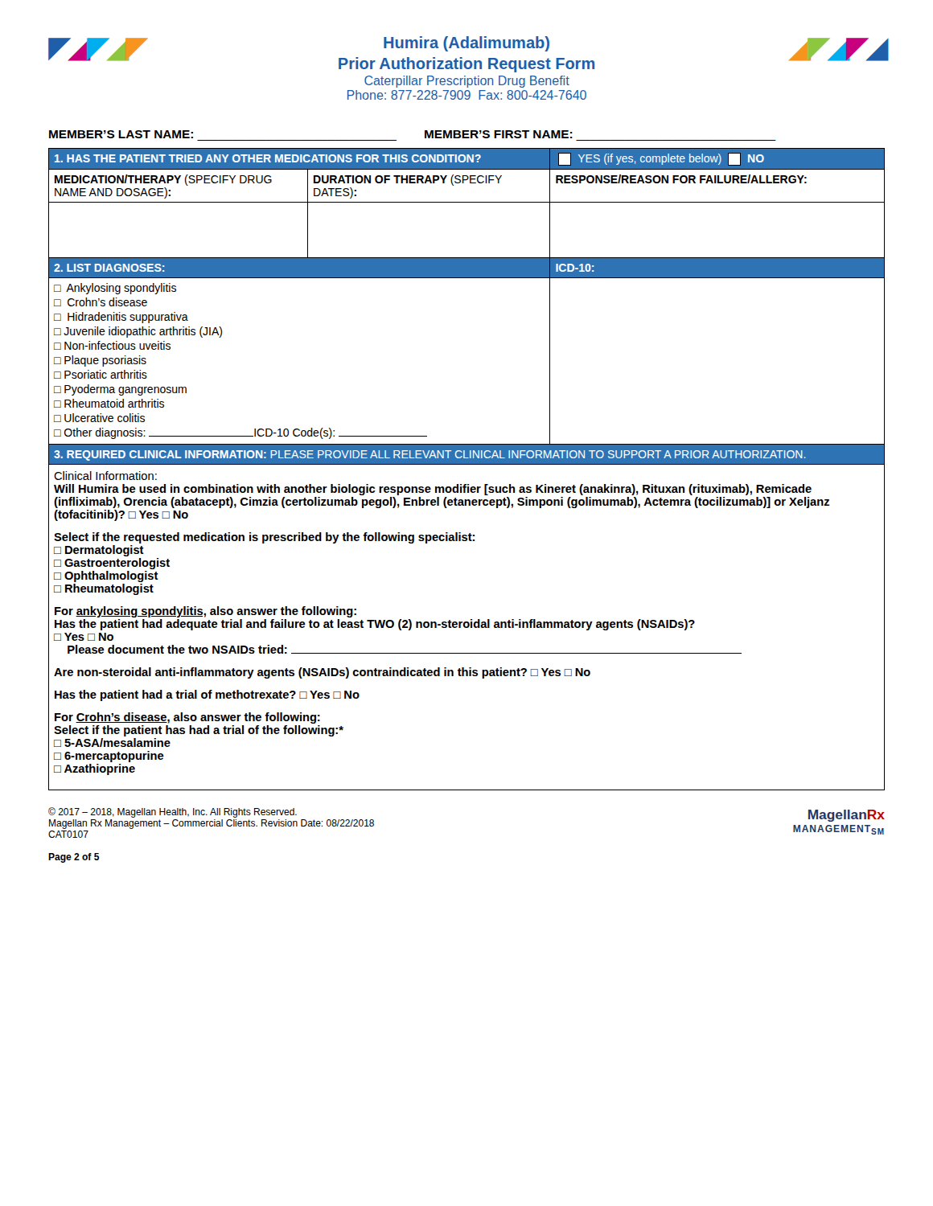◤◢◤◢◤
◢◤◢◤◢
Humira (Adalimumab)
Prior Authorization Request Form
Caterpillar Prescription Drug Benefit
Phone: 877-228-7909 Fax: 800-424-7640
MEMBER’S LAST NAME: _____________________________ MEMBER’S FIRST NAME: _____________________________
| 1. HAS THE PATIENT TRIED ANY OTHER MEDICATIONS FOR THIS CONDITION? | YES (if yes, complete below) NO |
| MEDICATION/THERAPY (SPECIFY DRUG NAME AND DOSAGE) : | DURATION OF THERAPY (SPECIFY DATES) : | RESPONSE/REASON FOR FAILURE/ALLERGY: |
| 2. LIST DIAGNOSES: | ICD-10: |
| □ Ankylosing spondylitis □ Crohn’s disease □ Hidradenitis suppurativa □ Juvenile idiopathic arthritis (JIA) □ Non-infectious uveitis □ Plaque psoriasis □ Psoriatic arthritis □ Pyoderma gangrenosum □ Rheumatoid arthritis □ Ulcerative colitis □ Other diagnosis: ICD-10 Code(s): | |
| 3. REQUIRED CLINICAL INFORMATION: PLEASE PROVIDE ALL RELEVANT CLINICAL INFORMATION TO SUPPORT A PRIOR AUTHORIZATION. |
| Clinical Information: Will Humira be used in combination with another biologic response modifier [such as Kineret (anakinra), Rituxan (rituximab), Remicade (infliximab), Orencia (abatacept), Cimzia (certolizumab pegol), Enbrel (etanercept), Simponi (golimumab), Actemra (tocilizumab)] or Xeljanz (tofacitinib)? □ Yes □ No Select if the requested medication is prescribed by the following specialist: □ Dermatologist □ Gastroenterologist □ Ophthalmologist □ Rheumatologist For ankylosing spondylitis, also answer the following: Has the patient had adequate trial and failure to at least TWO (2) non-steroidal anti-inflammatory agents (NSAIDs)? □ Yes □ No Please document the two NSAIDs tried: Are non-steroidal anti-inflammatory agents (NSAIDs) contraindicated in this patient? □ Yes □ No Has the patient had a trial of methotrexate? □ Yes □ No For Crohn’s disease , also answer the following: Select if the patient has had a trial of the following:* □ 5-ASA/mesalamine □ 6-mercaptopurine □ Azathioprine |
© 2017 – 2018, Magellan Health, Inc. All Rights Reserved.
Magellan Rx Management – Commercial Clients. Revision Date: 08/22/2018
CAT0107
MagellanRx
MANAGEMENTSM
Page 2 of 5